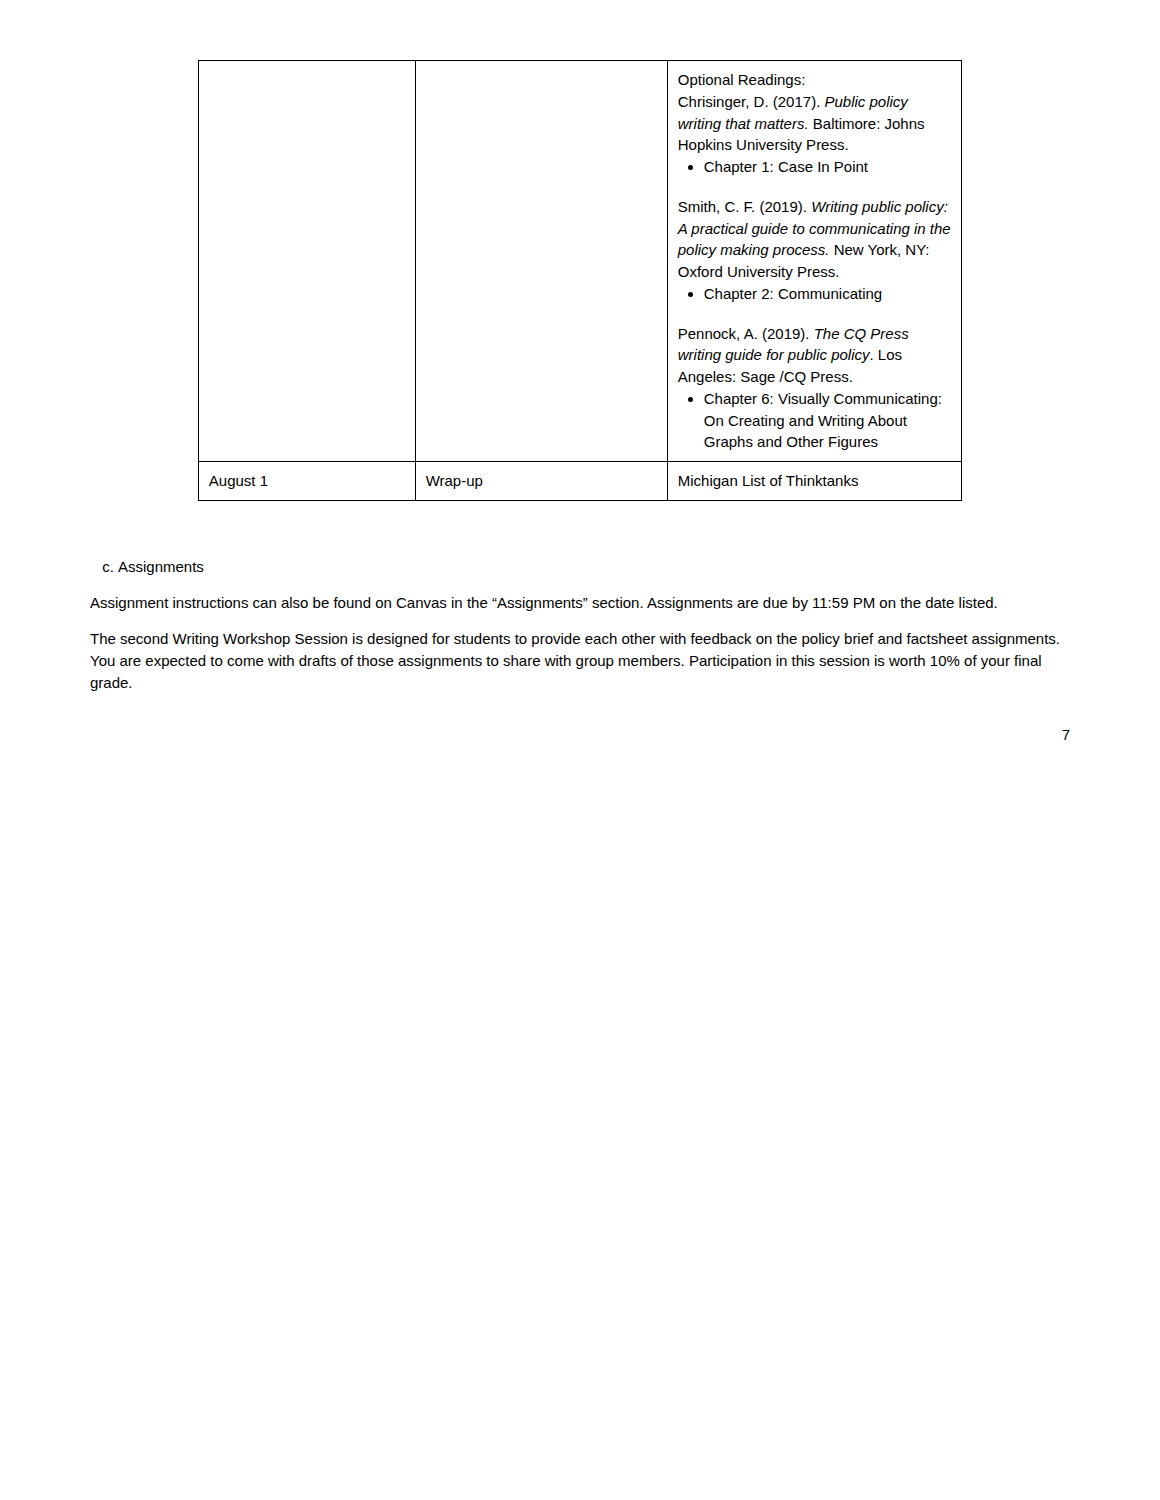| | | Optional Readings: Chrisinger, D. (2017). Public policy writing that matters. Baltimore: Johns Hopkins University Press. Chapter 1: Case In Point Smith, C. F. (2019). Writing public policy: A practical guide to communicating in the policy making process. New York, NY: Oxford University Press. Chapter 2: Communicating Pennock, A. (2019). The CQ Press writing guide for public policy . Los Angeles: Sage /CQ Press. Chapter 6: Visually Communicating: On Creating and Writing About Graphs and Other Figures |
| August 1 | Wrap-up | Michigan List of Thinktanks |
Assignments
Assignment instructions can also be found on Canvas in the “Assignments” section. Assignments are due by 11:59 PM on the date listed.
The second Writing Workshop Session is designed for students to provide each other with feedback on the policy brief and factsheet assignments. You are expected to come with drafts of those assignments to share with group members. Participation in this session is worth 10% of your final grade.
7